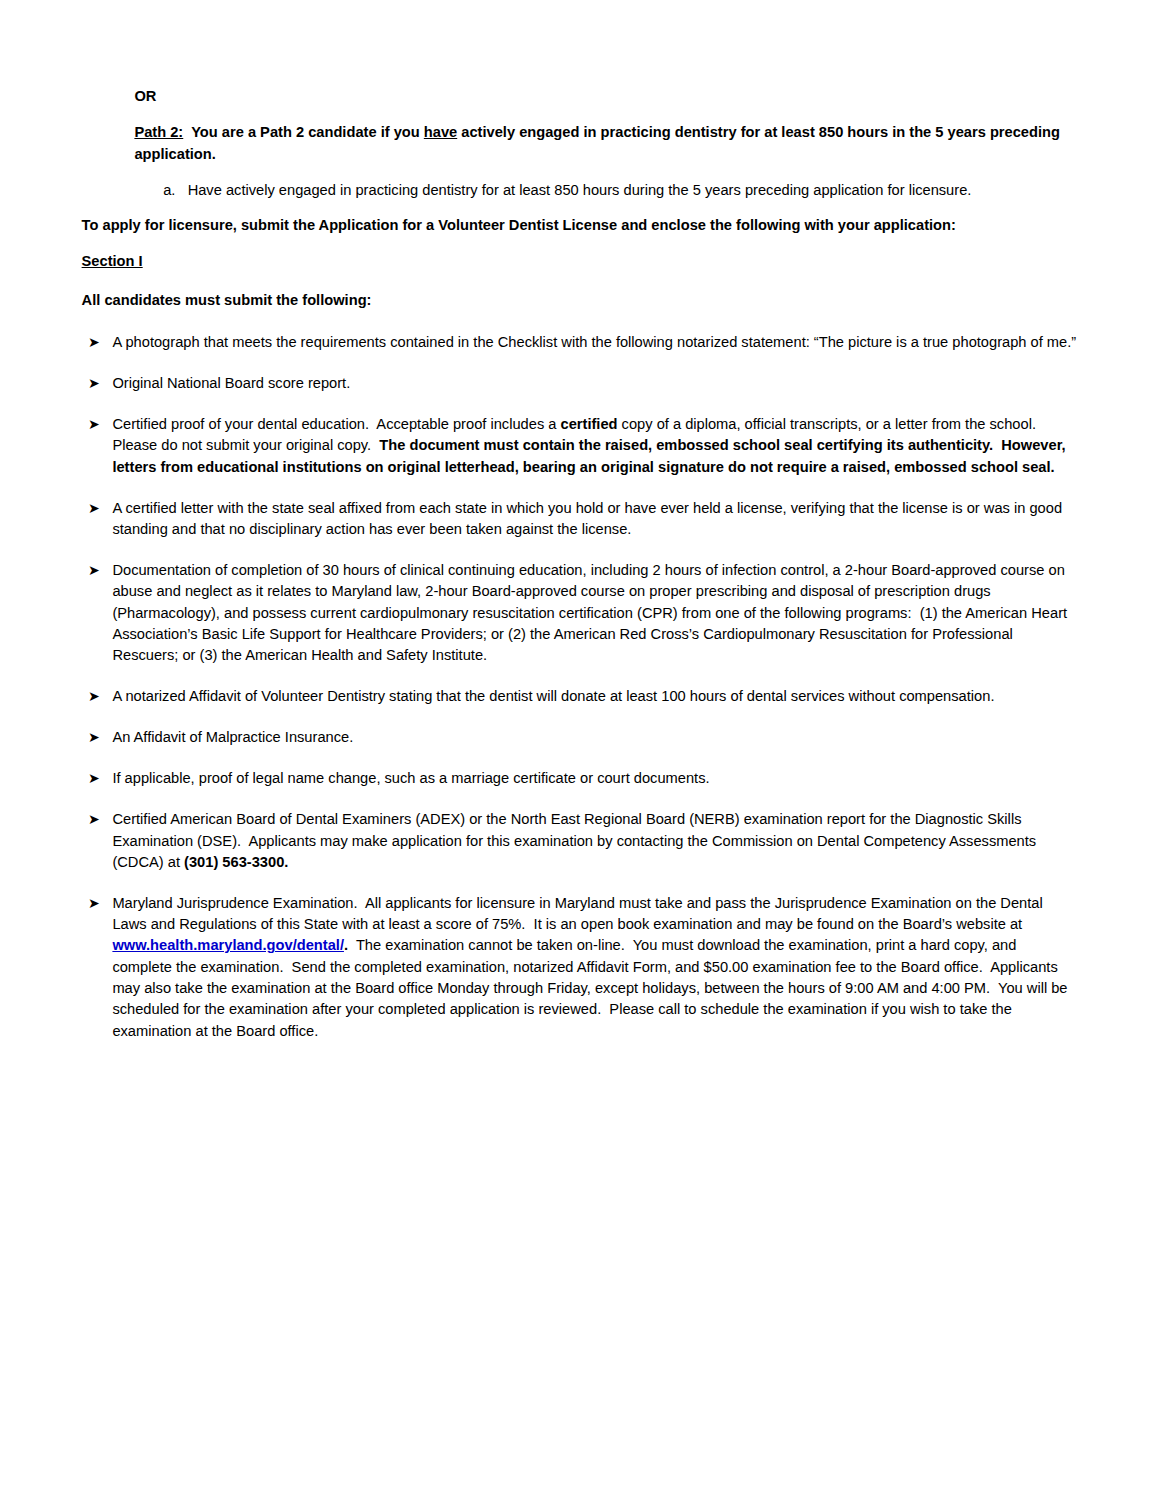OR
Path 2: You are a Path 2 candidate if you have actively engaged in practicing dentistry for at least 850 hours in the 5 years preceding application.
a. Have actively engaged in practicing dentistry for at least 850 hours during the 5 years preceding application for licensure.
To apply for licensure, submit the Application for a Volunteer Dentist License and enclose the following with your application:
Section I
All candidates must submit the following:
A photograph that meets the requirements contained in the Checklist with the following notarized statement: “The picture is a true photograph of me.”
Original National Board score report.
Certified proof of your dental education. Acceptable proof includes a certified copy of a diploma, official transcripts, or a letter from the school. Please do not submit your original copy. The document must contain the raised, embossed school seal certifying its authenticity. However, letters from educational institutions on original letterhead, bearing an original signature do not require a raised, embossed school seal.
A certified letter with the state seal affixed from each state in which you hold or have ever held a license, verifying that the license is or was in good standing and that no disciplinary action has ever been taken against the license.
Documentation of completion of 30 hours of clinical continuing education, including 2 hours of infection control, a 2-hour Board-approved course on abuse and neglect as it relates to Maryland law, 2-hour Board-approved course on proper prescribing and disposal of prescription drugs (Pharmacology), and possess current cardiopulmonary resuscitation certification (CPR) from one of the following programs: (1) the American Heart Association’s Basic Life Support for Healthcare Providers; or (2) the American Red Cross’s Cardiopulmonary Resuscitation for Professional Rescuers; or (3) the American Health and Safety Institute.
A notarized Affidavit of Volunteer Dentistry stating that the dentist will donate at least 100 hours of dental services without compensation.
An Affidavit of Malpractice Insurance.
If applicable, proof of legal name change, such as a marriage certificate or court documents.
Certified American Board of Dental Examiners (ADEX) or the North East Regional Board (NERB) examination report for the Diagnostic Skills Examination (DSE). Applicants may make application for this examination by contacting the Commission on Dental Competency Assessments (CDCA) at (301) 563-3300.
Maryland Jurisprudence Examination. All applicants for licensure in Maryland must take and pass the Jurisprudence Examination on the Dental Laws and Regulations of this State with at least a score of 75%. It is an open book examination and may be found on the Board’s website at www.health.maryland.gov/dental/. The examination cannot be taken on-line. You must download the examination, print a hard copy, and complete the examination. Send the completed examination, notarized Affidavit Form, and $50.00 examination fee to the Board office. Applicants may also take the examination at the Board office Monday through Friday, except holidays, between the hours of 9:00 AM and 4:00 PM. You will be scheduled for the examination after your completed application is reviewed. Please call to schedule the examination if you wish to take the examination at the Board office.